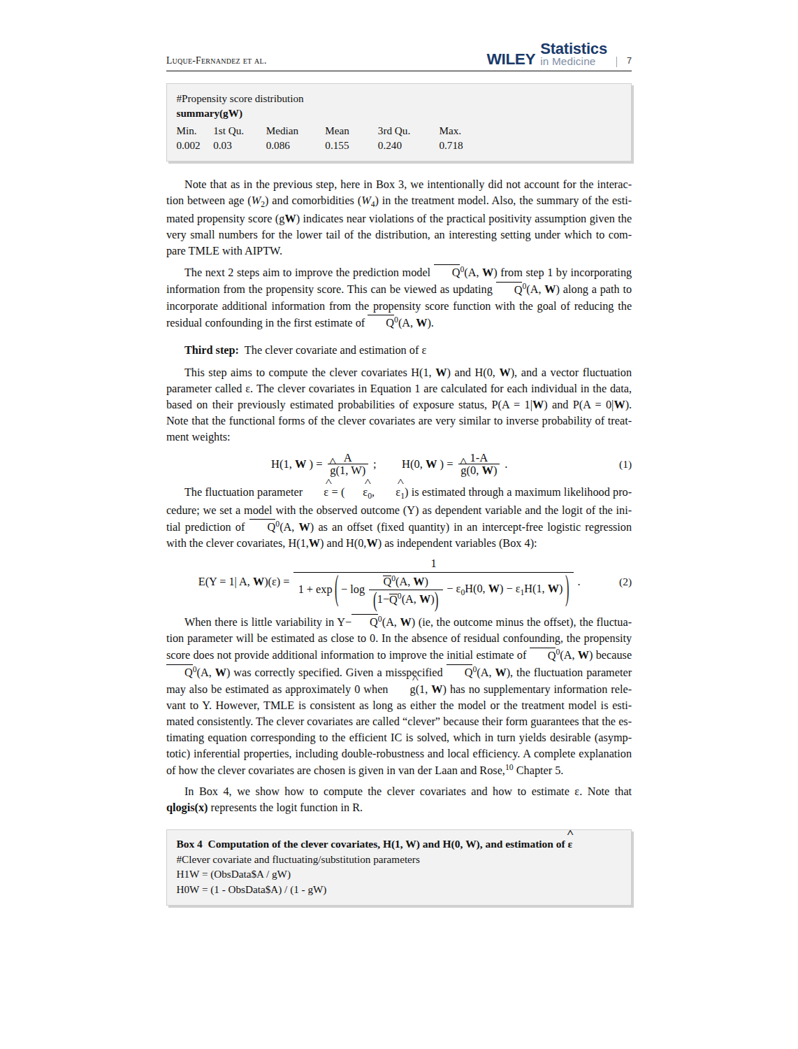Luque-Fernandez et al.
WILEY Statistics in Medicine 7
#Propensity score distribution
summary(gW)
Min.
1st Qu.
Median
Mean
3rd Qu.
Max.
0.002
0.03
0.086
0.155
0.240
0.718
Note that as in the previous step, here in Box 3, we intentionally did not account for the interaction between age (W2) and comorbidities (W4) in the treatment model. Also, the summary of the estimated propensity score (gW) indicates near violations of the practical positivity assumption given the very small numbers for the lower tail of the distribution, an interesting setting under which to compare TMLE with AIPTW.
The next 2 steps aim to improve the prediction model Q0(A, W) from step 1 by incorporating information from the propensity score. This can be viewed as updating Q0(A, W) along a path to incorporate additional information from the propensity score function with the goal of reducing the residual confounding in the first estimate of Q0(A, W).
Third step: The clever covariate and estimation of ε
This step aims to compute the clever covariates H(1, W) and H(0, W), and a vector fluctuation parameter called ε. The clever covariates in Equation 1 are calculated for each individual in the data, based on their previously estimated probabilities of exposure status, P(A = 1|W) and P(A = 0|W). Note that the functional forms of the clever covariates are very similar to inverse probability of treatment weights:
H(1, W) = A g(1, W) ; H(0, W) = 1-A g(0, W) .
(1)
The fluctuation parameter ε = (ε0, ε1) is estimated through a maximum likelihood procedure; we set a model with the observed outcome (Y) as dependent variable and the logit of the initial prediction of Q0(A, W) as an offset (fixed quantity) in an intercept-free logistic regression with the clever covariates, H(1,W) and H(0,W) as independent variables (Box 4):
E(Y = 1| A, W)(ε) = 1 1 + exp ( − log Q0(A, W) (1−Q0(A, W)) − ε0H(0, W) − ε1H(1, W) ) .
(2)
When there is little variability in Y−Q0(A, W) (ie, the outcome minus the offset), the fluctuation parameter will be estimated as close to 0. In the absence of residual confounding, the propensity score does not provide additional information to improve the initial estimate of Q0(A, W) because Q0(A, W) was correctly specified. Given a misspecified Q0(A, W), the fluctuation parameter may also be estimated as approximately 0 when g(1, W) has no supplementary information relevant to Y. However, TMLE is consistent as long as either the model or the treatment model is estimated consistently. The clever covariates are called “clever” because their form guarantees that the estimating equation corresponding to the efficient IC is solved, which in turn yields desirable (asymptotic) inferential properties, including double-robustness and local efficiency. A complete explanation of how the clever covariates are chosen is given in van der Laan and Rose,10 Chapter 5.
In Box 4, we show how to compute the clever covariates and how to estimate ε. Note that qlogis(x) represents the logit function in R.
Box 4 Computation of the clever covariates, H(1, W) and H(0, W), and estimation of ε
#Clever covariate and fluctuating/substitution parameters
H1W = (ObsData$A / gW)
H0W = (1 - ObsData$A) / (1 - gW)